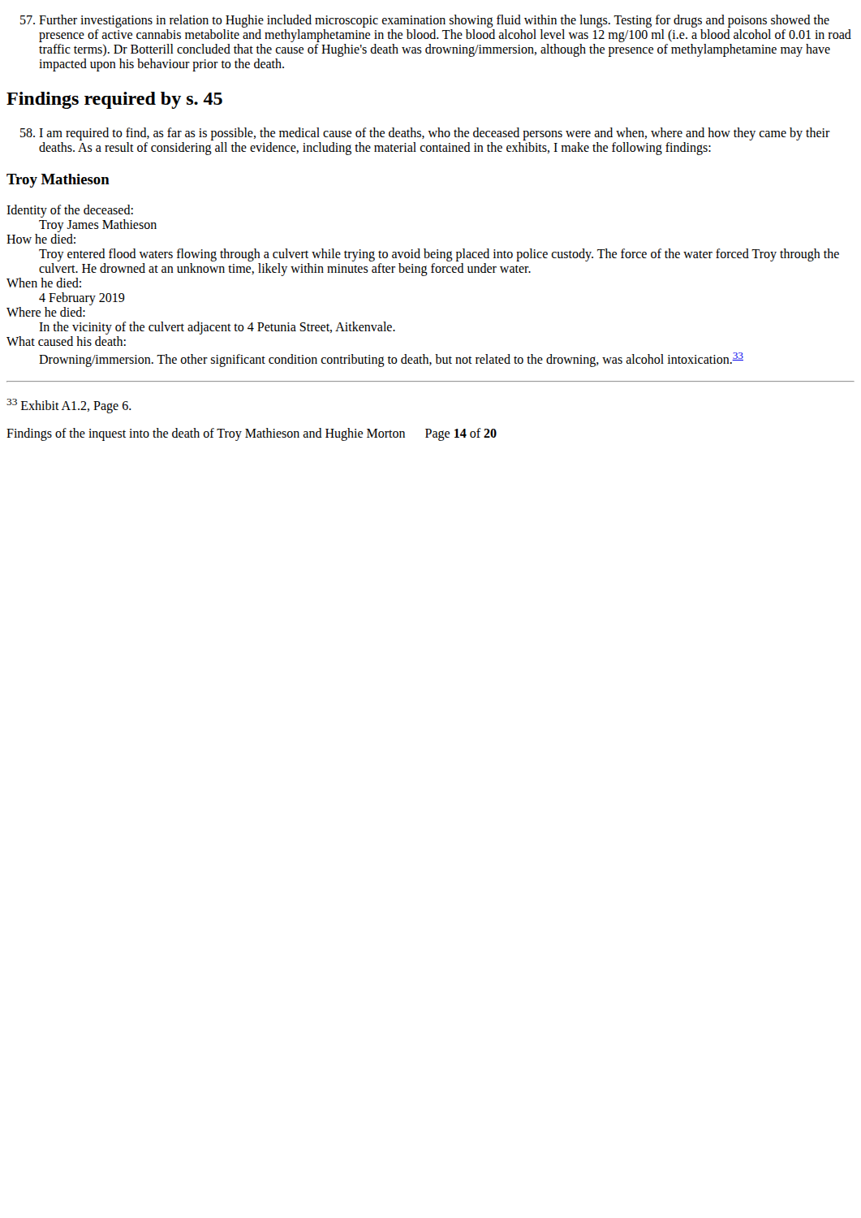Further investigations in relation to Hughie included microscopic examination showing fluid within the lungs. Testing for drugs and poisons showed the presence of active cannabis metabolite and methylamphetamine in the blood. The blood alcohol level was 12 mg/100 ml (i.e. a blood alcohol of 0.01 in road traffic terms). Dr Botterill concluded that the cause of Hughie's death was drowning/immersion, although the presence of methylamphetamine may have impacted upon his behaviour prior to the death.
Findings required by s. 45
I am required to find, as far as is possible, the medical cause of the deaths, who the deceased persons were and when, where and how they came by their deaths. As a result of considering all the evidence, including the material contained in the exhibits, I make the following findings:
Troy Mathieson
Identity of the deceased:
Troy James Mathieson
How he died:
Troy entered flood waters flowing through a culvert while trying to avoid being placed into police custody. The force of the water forced Troy through the culvert. He drowned at an unknown time, likely within minutes after being forced under water.
When he died:
4 February 2019
Where he died:
In the vicinity of the culvert adjacent to 4 Petunia Street, Aitkenvale.
What caused his death:
Drowning/immersion. The other significant condition contributing to death, but not related to the drowning, was alcohol intoxication.33
33 Exhibit A1.2, Page 6.
Findings of the inquest into the death of Troy Mathieson and Hughie Morton Page 14 of 20